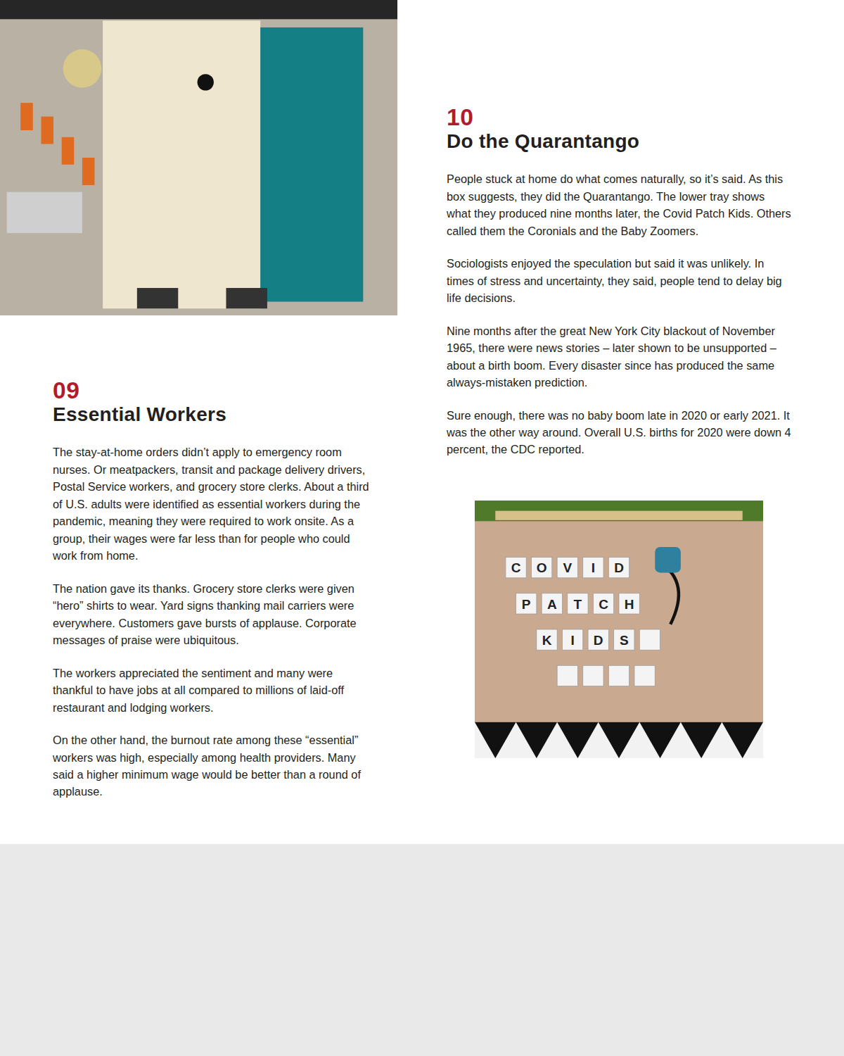09
Essential Workers
The stay-at-home orders didn’t apply to emergency room nurses. Or meatpackers, transit and package delivery drivers, Postal Service workers, and grocery store clerks. About a third of U.S. adults were identified as essential workers during the pandemic, meaning they were required to work onsite. As a group, their wages were far less than for people who could work from home.
The nation gave its thanks. Grocery store clerks were given “hero” shirts to wear. Yard signs thanking mail carriers were everywhere. Customers gave bursts of applause. Corporate messages of praise were ubiquitous.
The workers appreciated the sentiment and many were thankful to have jobs at all compared to millions of laid-off restaurant and lodging workers.
On the other hand, the burnout rate among these “essential” workers was high, especially among health providers. Many said a higher minimum wage would be better than a round of applause.
10
Do the Quarantango
People stuck at home do what comes naturally, so it’s said. As this box suggests, they did the Quarantango. The lower tray shows what they produced nine months later, the Covid Patch Kids. Others called them the Coronials and the Baby Zoomers.
Sociologists enjoyed the speculation but said it was unlikely. In times of stress and uncertainty, they said, people tend to delay big life decisions.
Nine months after the great New York City blackout of November 1965, there were news stories – later shown to be unsupported – about a birth boom. Every disaster since has produced the same always-mistaken prediction.
Sure enough, there was no baby boom late in 2020 or early 2021. It was the other way around. Overall U.S. births for 2020 were down 4 percent, the CDC reported.